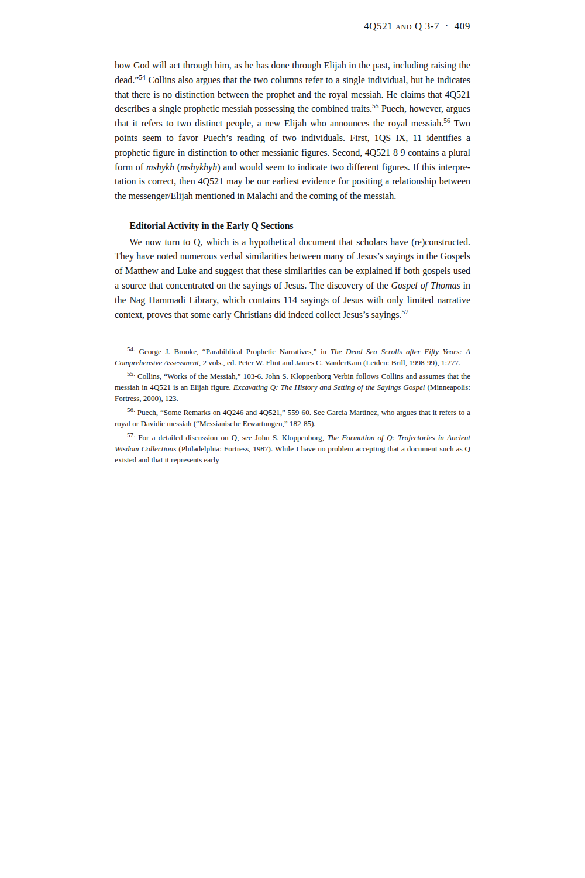4Q521 and Q 3-7 · 409
how God will act through him, as he has done through Elijah in the past, including raising the dead.”54 Collins also argues that the two columns refer to a single individual, but he indicates that there is no distinction between the prophet and the royal messiah. He claims that 4Q521 describes a single prophetic messiah possessing the combined traits.55 Puech, however, argues that it refers to two distinct people, a new Elijah who announces the royal messiah.56 Two points seem to favor Puech’s reading of two individuals. First, 1QS IX, 11 identifies a prophetic figure in distinction to other messianic figures. Second, 4Q521 8 9 contains a plural form of mshykh (mshykhyh) and would seem to indicate two different figures. If this interpretation is correct, then 4Q521 may be our earliest evidence for positing a relationship between the messenger/Elijah mentioned in Malachi and the coming of the messiah.
Editorial Activity in the Early Q Sections
We now turn to Q, which is a hypothetical document that scholars have (re)constructed. They have noted numerous verbal similarities between many of Jesus’s sayings in the Gospels of Matthew and Luke and suggest that these similarities can be explained if both gospels used a source that concentrated on the sayings of Jesus. The discovery of the Gospel of Thomas in the Nag Hammadi Library, which contains 114 sayings of Jesus with only limited narrative context, proves that some early Christians did indeed collect Jesus’s sayings.57
54. George J. Brooke, “Parabiblical Prophetic Narratives,” in The Dead Sea Scrolls after Fifty Years: A Comprehensive Assessment, 2 vols., ed. Peter W. Flint and James C. VanderKam (Leiden: Brill, 1998-99), 1:277.
55. Collins, “Works of the Messiah,” 103-6. John S. Kloppenborg Verbin follows Collins and assumes that the messiah in 4Q521 is an Elijah figure. Excavating Q: The History and Setting of the Sayings Gospel (Minneapolis: Fortress, 2000), 123.
56. Puech, “Some Remarks on 4Q246 and 4Q521,” 559-60. See García Martínez, who argues that it refers to a royal or Davidic messiah (“Messianische Erwartungen,” 182-85).
57. For a detailed discussion on Q, see John S. Kloppenborg, The Formation of Q: Trajectories in Ancient Wisdom Collections (Philadelphia: Fortress, 1987). While I have no problem accepting that a document such as Q existed and that it represents early